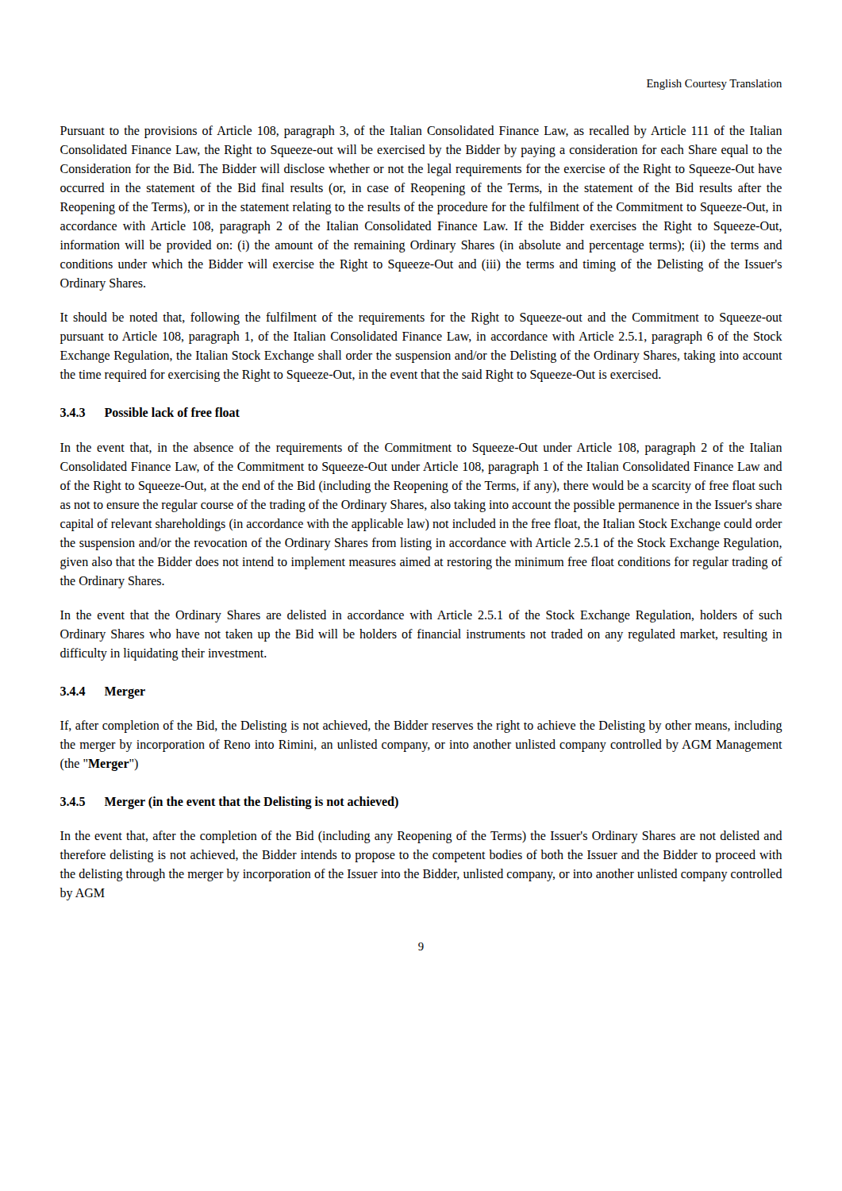English Courtesy Translation
Pursuant to the provisions of Article 108, paragraph 3, of the Italian Consolidated Finance Law, as recalled by Article 111 of the Italian Consolidated Finance Law, the Right to Squeeze-out will be exercised by the Bidder by paying a consideration for each Share equal to the Consideration for the Bid. The Bidder will disclose whether or not the legal requirements for the exercise of the Right to Squeeze-Out have occurred in the statement of the Bid final results (or, in case of Reopening of the Terms, in the statement of the Bid results after the Reopening of the Terms), or in the statement relating to the results of the procedure for the fulfilment of the Commitment to Squeeze-Out, in accordance with Article 108, paragraph 2 of the Italian Consolidated Finance Law. If the Bidder exercises the Right to Squeeze-Out, information will be provided on: (i) the amount of the remaining Ordinary Shares (in absolute and percentage terms); (ii) the terms and conditions under which the Bidder will exercise the Right to Squeeze-Out and (iii) the terms and timing of the Delisting of the Issuer's Ordinary Shares.
It should be noted that, following the fulfilment of the requirements for the Right to Squeeze-out and the Commitment to Squeeze-out pursuant to Article 108, paragraph 1, of the Italian Consolidated Finance Law, in accordance with Article 2.5.1, paragraph 6 of the Stock Exchange Regulation, the Italian Stock Exchange shall order the suspension and/or the Delisting of the Ordinary Shares, taking into account the time required for exercising the Right to Squeeze-Out, in the event that the said Right to Squeeze-Out is exercised.
3.4.3 Possible lack of free float
In the event that, in the absence of the requirements of the Commitment to Squeeze-Out under Article 108, paragraph 2 of the Italian Consolidated Finance Law, of the Commitment to Squeeze-Out under Article 108, paragraph 1 of the Italian Consolidated Finance Law and of the Right to Squeeze-Out, at the end of the Bid (including the Reopening of the Terms, if any), there would be a scarcity of free float such as not to ensure the regular course of the trading of the Ordinary Shares, also taking into account the possible permanence in the Issuer's share capital of relevant shareholdings (in accordance with the applicable law) not included in the free float, the Italian Stock Exchange could order the suspension and/or the revocation of the Ordinary Shares from listing in accordance with Article 2.5.1 of the Stock Exchange Regulation, given also that the Bidder does not intend to implement measures aimed at restoring the minimum free float conditions for regular trading of the Ordinary Shares.
In the event that the Ordinary Shares are delisted in accordance with Article 2.5.1 of the Stock Exchange Regulation, holders of such Ordinary Shares who have not taken up the Bid will be holders of financial instruments not traded on any regulated market, resulting in difficulty in liquidating their investment.
3.4.4 Merger
If, after completion of the Bid, the Delisting is not achieved, the Bidder reserves the right to achieve the Delisting by other means, including the merger by incorporation of Reno into Rimini, an unlisted company, or into another unlisted company controlled by AGM Management (the "Merger")
3.4.5 Merger (in the event that the Delisting is not achieved)
In the event that, after the completion of the Bid (including any Reopening of the Terms) the Issuer's Ordinary Shares are not delisted and therefore delisting is not achieved, the Bidder intends to propose to the competent bodies of both the Issuer and the Bidder to proceed with the delisting through the merger by incorporation of the Issuer into the Bidder, unlisted company, or into another unlisted company controlled by AGM
9